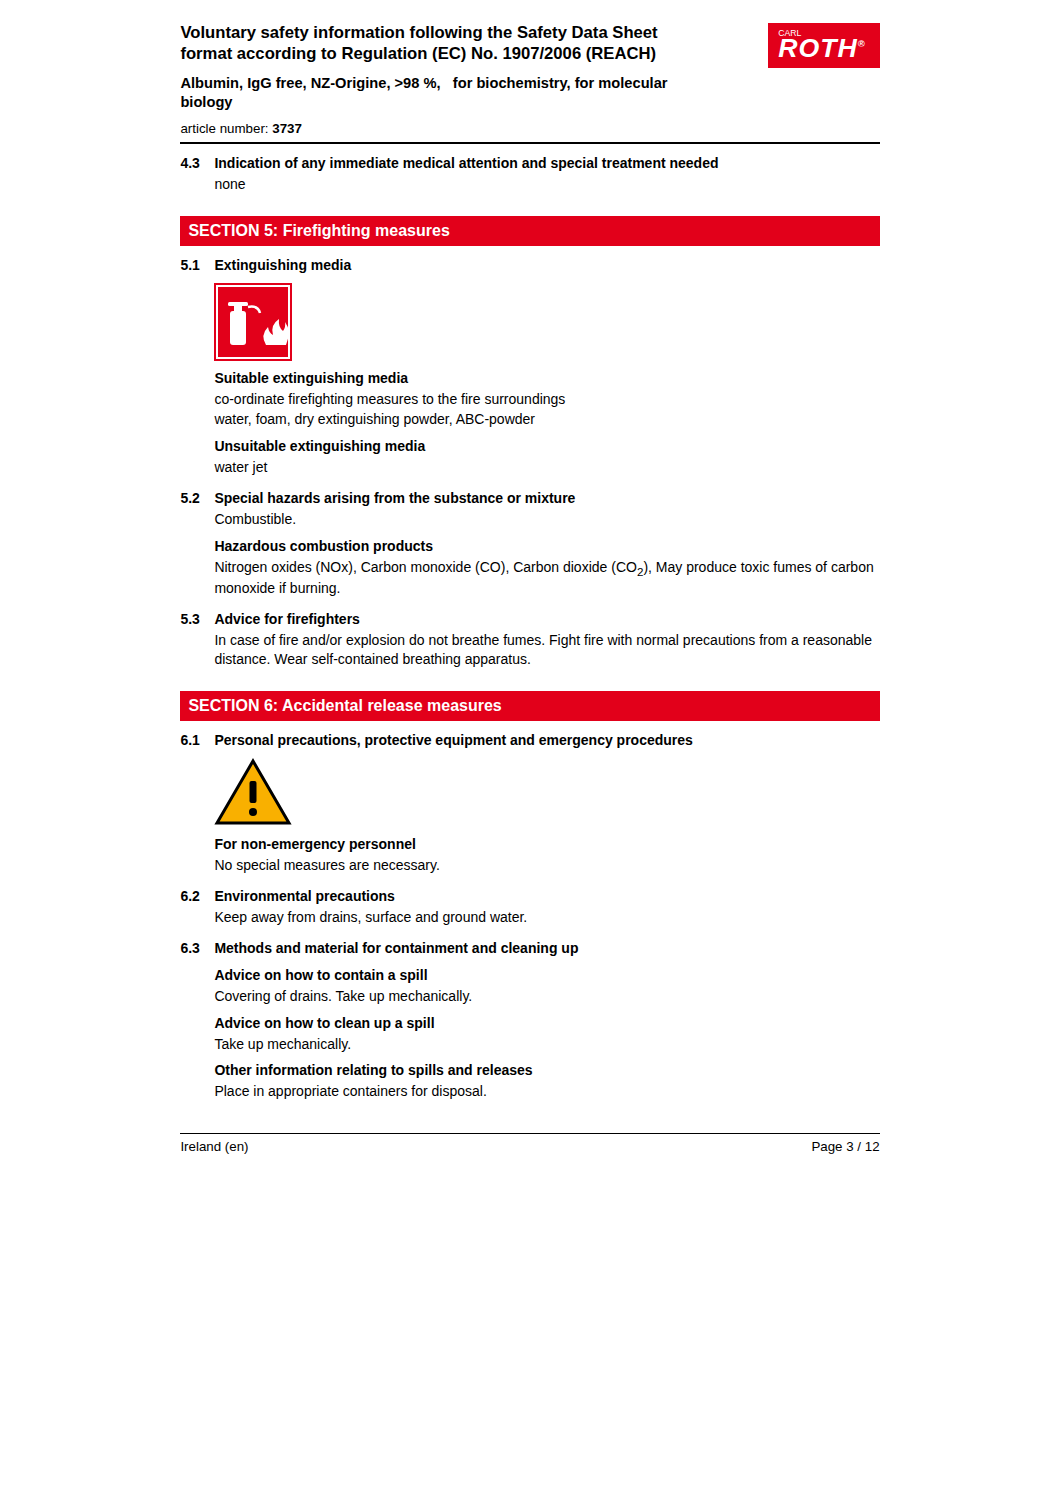Voluntary safety information following the Safety Data Sheet format according to Regulation (EC) No. 1907/2006 (REACH)
Albumin, IgG free, NZ-Origine, >98 %, for biochemistry, for molecular biology
article number: 3737
CARLROTH®
4.3
Indication of any immediate medical attention and special treatment needed
none
SECTION 5: Firefighting measures
5.1
Extinguishing media
Suitable extinguishing media
co-ordinate firefighting measures to the fire surroundings
water, foam, dry extinguishing powder, ABC-powder
Unsuitable extinguishing media
water jet
5.2
Special hazards arising from the substance or mixture
Combustible.
Hazardous combustion products
Nitrogen oxides (NOx), Carbon monoxide (CO), Carbon dioxide (CO2), May produce toxic fumes of carbon monoxide if burning.
5.3
Advice for firefighters
In case of fire and/or explosion do not breathe fumes. Fight fire with normal precautions from a reasonable distance. Wear self-contained breathing apparatus.
SECTION 6: Accidental release measures
6.1
Personal precautions, protective equipment and emergency procedures
For non-emergency personnel
No special measures are necessary.
6.2
Environmental precautions
Keep away from drains, surface and ground water.
6.3
Methods and material for containment and cleaning up
Advice on how to contain a spill
Covering of drains. Take up mechanically.
Advice on how to clean up a spill
Take up mechanically.
Other information relating to spills and releases
Place in appropriate containers for disposal.
Ireland (en)
Page 3 / 12